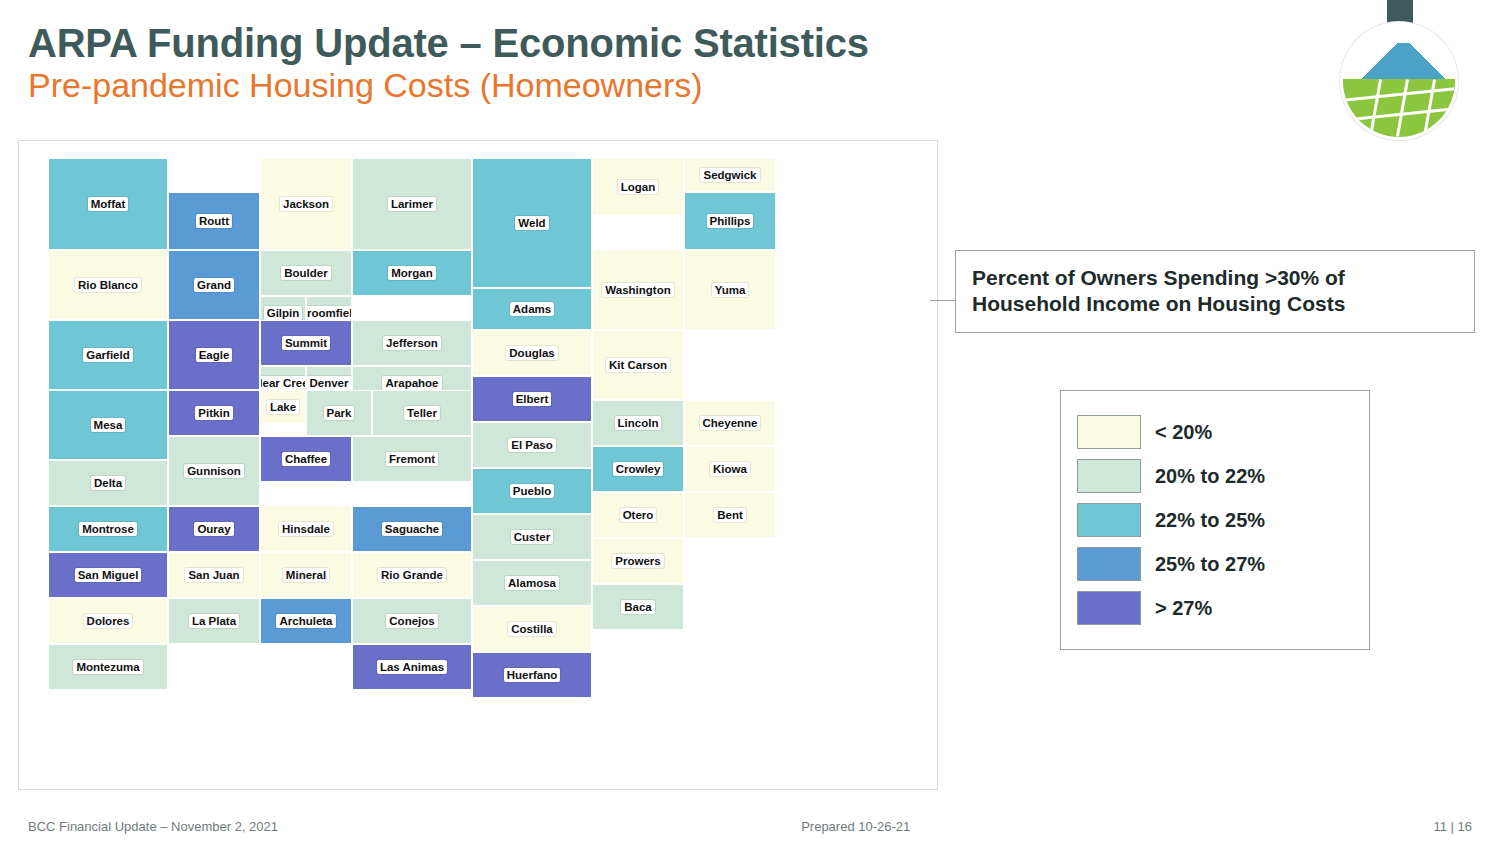ARPA Funding Update – Economic Statistics
Pre-pandemic Housing Costs (Homeowners)
Moffat
Routt
Jackson
Larimer
Weld
Logan
Sedgwick
Phillips
Rio Blanco
Grand
Boulder
Gilpin
Broomfield
Morgan
Adams
Washington
Yuma
Garfield
Eagle
Summit
Clear Creek
Denver
Jefferson
Arapahoe
Douglas
Elbert
Kit Carson
Mesa
Pitkin
Lake
Park
Teller
El Paso
Lincoln
Cheyenne
Delta
Gunnison
Chaffee
Fremont
Pueblo
Crowley
Kiowa
Montrose
Ouray
Hinsdale
Saguache
Custer
Otero
Bent
San Miguel
San Juan
Mineral
Rio Grande
Alamosa
Prowers
Dolores
La Plata
Archuleta
Conejos
Costilla
Huerfano
Baca
Montezuma
Las Animas
Percent of Owners Spending >30% of Household Income on Housing Costs
< 20%
20% to 22%
22% to 25%
25% to 27%
> 27%
BCC Financial Update – November 2, 2021
Prepared 10-26-21
11 | 16